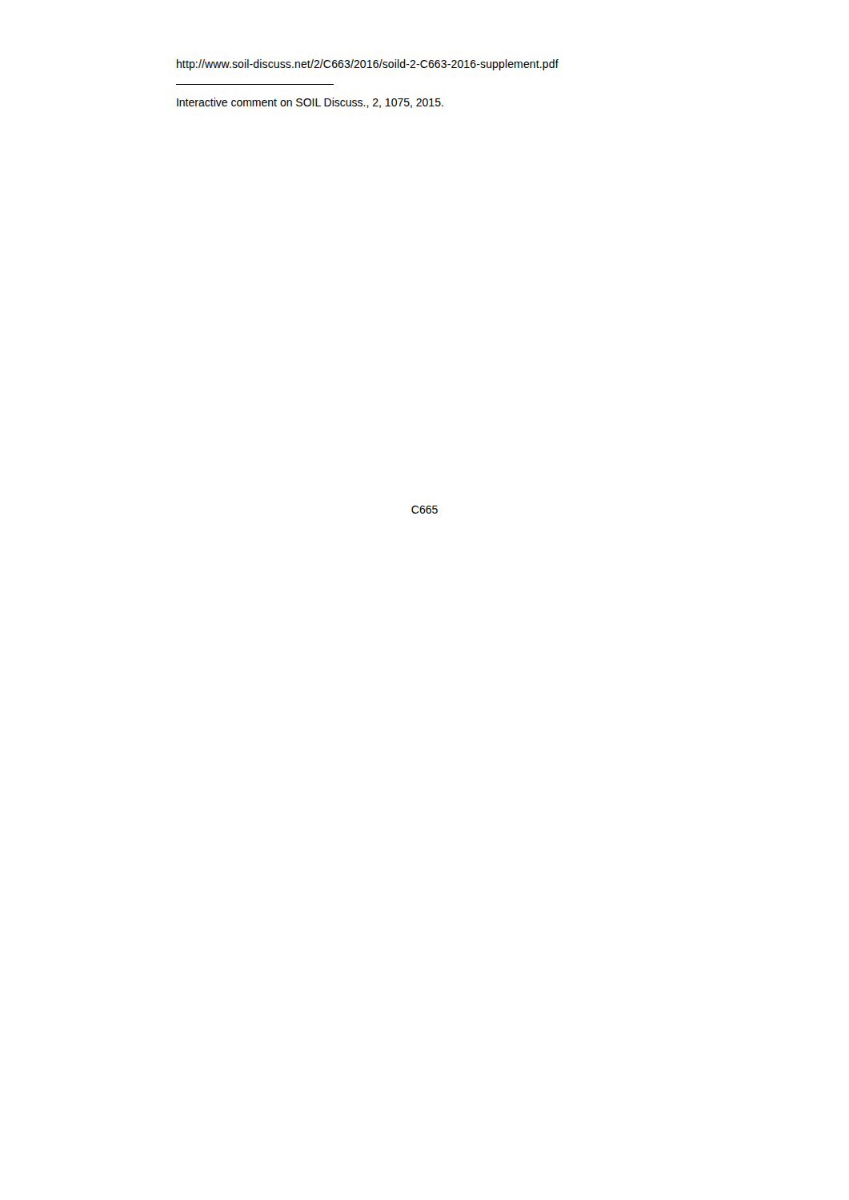http://www.soil-discuss.net/2/C663/2016/soild-2-C663-2016-supplement.pdf
Interactive comment on SOIL Discuss., 2, 1075, 2015.
C665